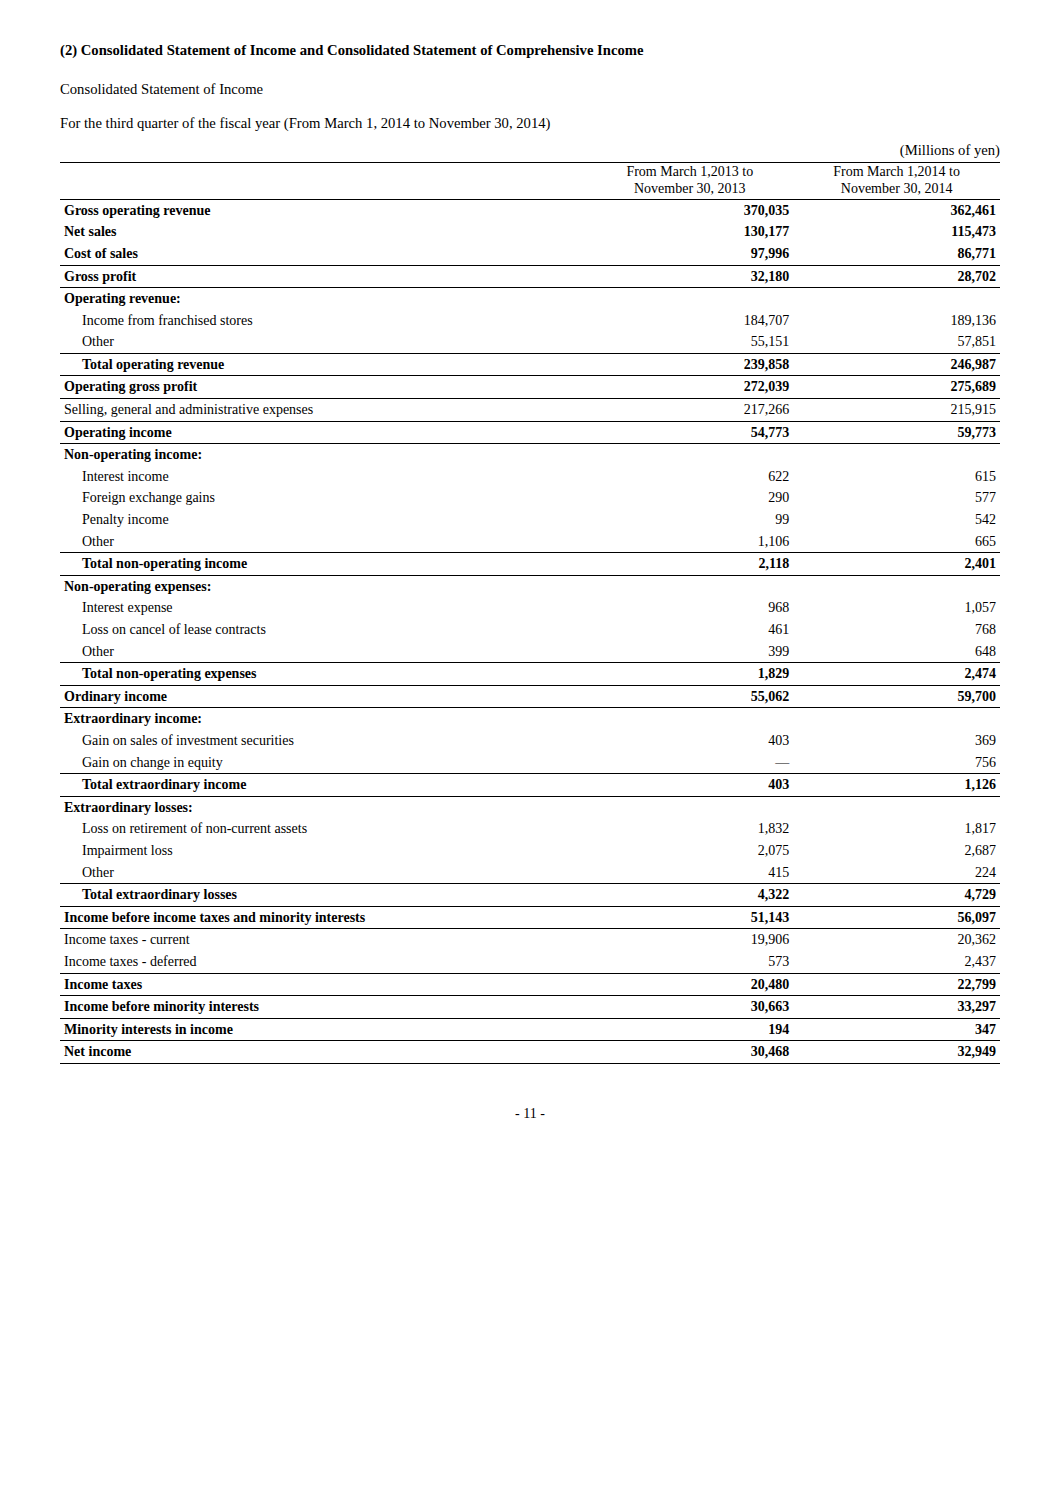(2) Consolidated Statement of Income and Consolidated Statement of Comprehensive Income
Consolidated Statement of Income
For the third quarter of the fiscal year (From March 1, 2014 to November 30, 2014)
(Millions of yen)
| | From March 1,2013 to November 30, 2013 | From March 1,2014 to November 30, 2014 |
| --- | --- | --- |
| Gross operating revenue | 370,035 | 362,461 |
| Net sales | 130,177 | 115,473 |
| Cost of sales | 97,996 | 86,771 |
| Gross profit | 32,180 | 28,702 |
| Operating revenue: | | |
| Income from franchised stores | 184,707 | 189,136 |
| Other | 55,151 | 57,851 |
| Total operating revenue | 239,858 | 246,987 |
| Operating gross profit | 272,039 | 275,689 |
| Selling, general and administrative expenses | 217,266 | 215,915 |
| Operating income | 54,773 | 59,773 |
| Non-operating income: | | |
| Interest income | 622 | 615 |
| Foreign exchange gains | 290 | 577 |
| Penalty income | 99 | 542 |
| Other | 1,106 | 665 |
| Total non-operating income | 2,118 | 2,401 |
| Non-operating expenses: | | |
| Interest expense | 968 | 1,057 |
| Loss on cancel of lease contracts | 461 | 768 |
| Other | 399 | 648 |
| Total non-operating expenses | 1,829 | 2,474 |
| Ordinary income | 55,062 | 59,700 |
| Extraordinary income: | | |
| Gain on sales of investment securities | 403 | 369 |
| Gain on change in equity | — | 756 |
| Total extraordinary income | 403 | 1,126 |
| Extraordinary losses: | | |
| Loss on retirement of non-current assets | 1,832 | 1,817 |
| Impairment loss | 2,075 | 2,687 |
| Other | 415 | 224 |
| Total extraordinary losses | 4,322 | 4,729 |
| Income before income taxes and minority interests | 51,143 | 56,097 |
| Income taxes - current | 19,906 | 20,362 |
| Income taxes - deferred | 573 | 2,437 |
| Income taxes | 20,480 | 22,799 |
| Income before minority interests | 30,663 | 33,297 |
| Minority interests in income | 194 | 347 |
| Net income | 30,468 | 32,949 |
- 11 -